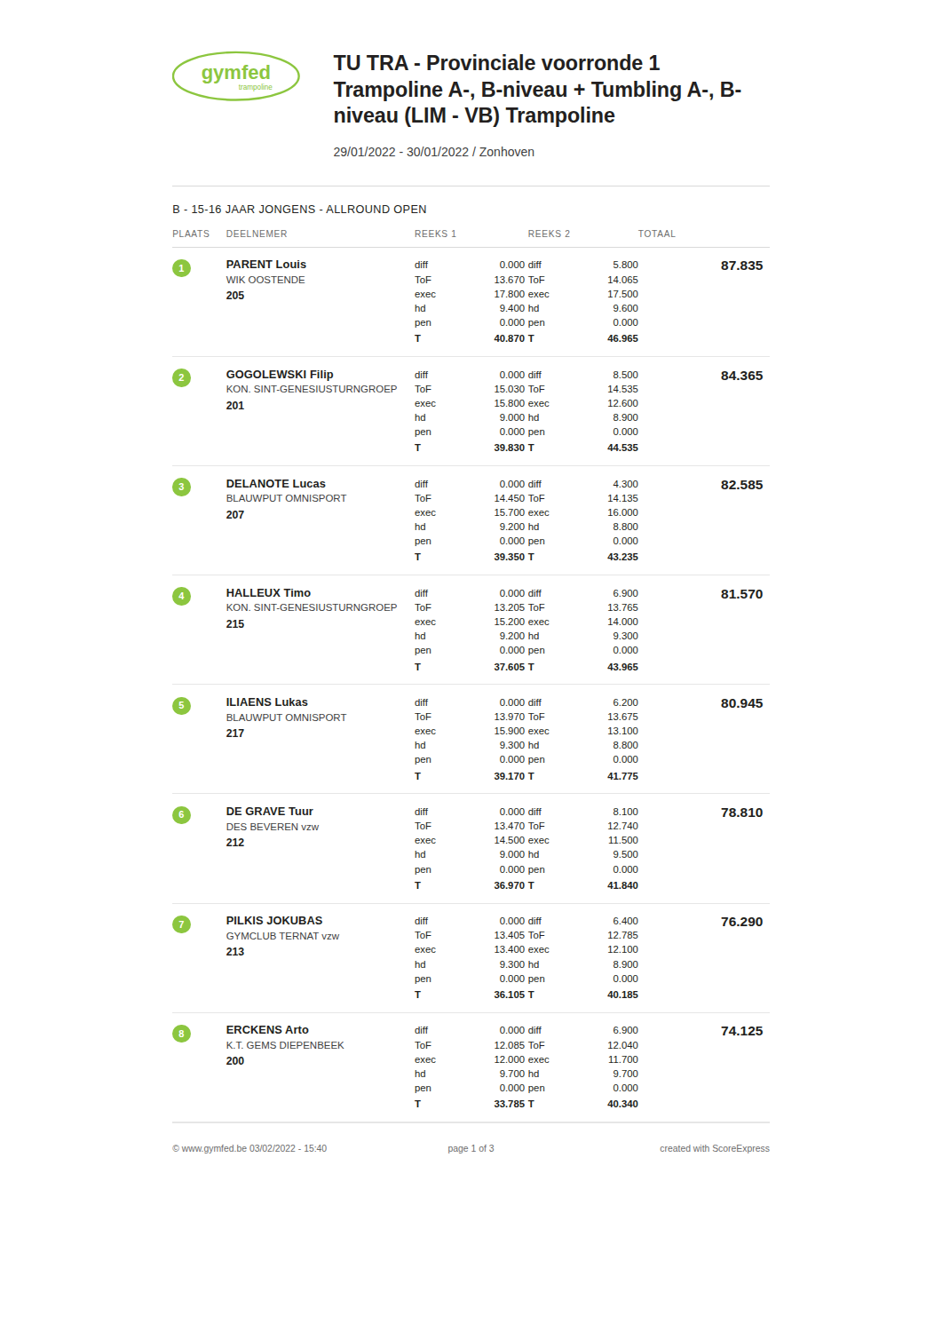gymfed trampoline
TU TRA - Provinciale voorronde 1 Trampoline A-, B-niveau + Tumbling A-, B-niveau (LIM - VB) Trampoline
29/01/2022 - 30/01/2022 / Zonhoven
B - 15-16 JAAR JONGENS - ALLROUND OPEN
| PLAATS | DEELNEMER | REEKS 1 | REEKS 2 | TOTAAL |
| --- | --- | --- | --- | --- |
| 1 | PARENT Louis WIK OOSTENDE 205 | / diff / 0.000 / / ToF / 13.670 / / exec / 17.800 / / hd / 9.400 / / pen / 0.000 / / T / 40.870 / | / diff / 5.800 / / ToF / 14.065 / / exec / 17.500 / / hd / 9.600 / / pen / 0.000 / / T / 46.965 / | 87.835 |
| 2 | GOGOLEWSKI Filip KON. SINT-GENESIUSTURNGROEP 201 | / diff / 0.000 / / ToF / 15.030 / / exec / 15.800 / / hd / 9.000 / / pen / 0.000 / / T / 39.830 / | / diff / 8.500 / / ToF / 14.535 / / exec / 12.600 / / hd / 8.900 / / pen / 0.000 / / T / 44.535 / | 84.365 |
| 3 | DELANOTE Lucas BLAUWPUT OMNISPORT 207 | / diff / 0.000 / / ToF / 14.450 / / exec / 15.700 / / hd / 9.200 / / pen / 0.000 / / T / 39.350 / | / diff / 4.300 / / ToF / 14.135 / / exec / 16.000 / / hd / 8.800 / / pen / 0.000 / / T / 43.235 / | 82.585 |
| 4 | HALLEUX Timo KON. SINT-GENESIUSTURNGROEP 215 | / diff / 0.000 / / ToF / 13.205 / / exec / 15.200 / / hd / 9.200 / / pen / 0.000 / / T / 37.605 / | / diff / 6.900 / / ToF / 13.765 / / exec / 14.000 / / hd / 9.300 / / pen / 0.000 / / T / 43.965 / | 81.570 |
| 5 | ILIAENS Lukas BLAUWPUT OMNISPORT 217 | / diff / 0.000 / / ToF / 13.970 / / exec / 15.900 / / hd / 9.300 / / pen / 0.000 / / T / 39.170 / | / diff / 6.200 / / ToF / 13.675 / / exec / 13.100 / / hd / 8.800 / / pen / 0.000 / / T / 41.775 / | 80.945 |
| 6 | DE GRAVE Tuur DES BEVEREN vzw 212 | / diff / 0.000 / / ToF / 13.470 / / exec / 14.500 / / hd / 9.000 / / pen / 0.000 / / T / 36.970 / | / diff / 8.100 / / ToF / 12.740 / / exec / 11.500 / / hd / 9.500 / / pen / 0.000 / / T / 41.840 / | 78.810 |
| 7 | PILKIS JOKUBAS GYMCLUB TERNAT vzw 213 | / diff / 0.000 / / ToF / 13.405 / / exec / 13.400 / / hd / 9.300 / / pen / 0.000 / / T / 36.105 / | / diff / 6.400 / / ToF / 12.785 / / exec / 12.100 / / hd / 8.900 / / pen / 0.000 / / T / 40.185 / | 76.290 |
| 8 | ERCKENS Arto K.T. GEMS DIEPENBEEK 200 | / diff / 0.000 / / ToF / 12.085 / / exec / 12.000 / / hd / 9.700 / / pen / 0.000 / / T / 33.785 / | / diff / 6.900 / / ToF / 12.040 / / exec / 11.700 / / hd / 9.700 / / pen / 0.000 / / T / 40.340 / | 74.125 |
© www.gymfed.be 03/02/2022 - 15:40
page 1 of 3
created with ScoreExpress